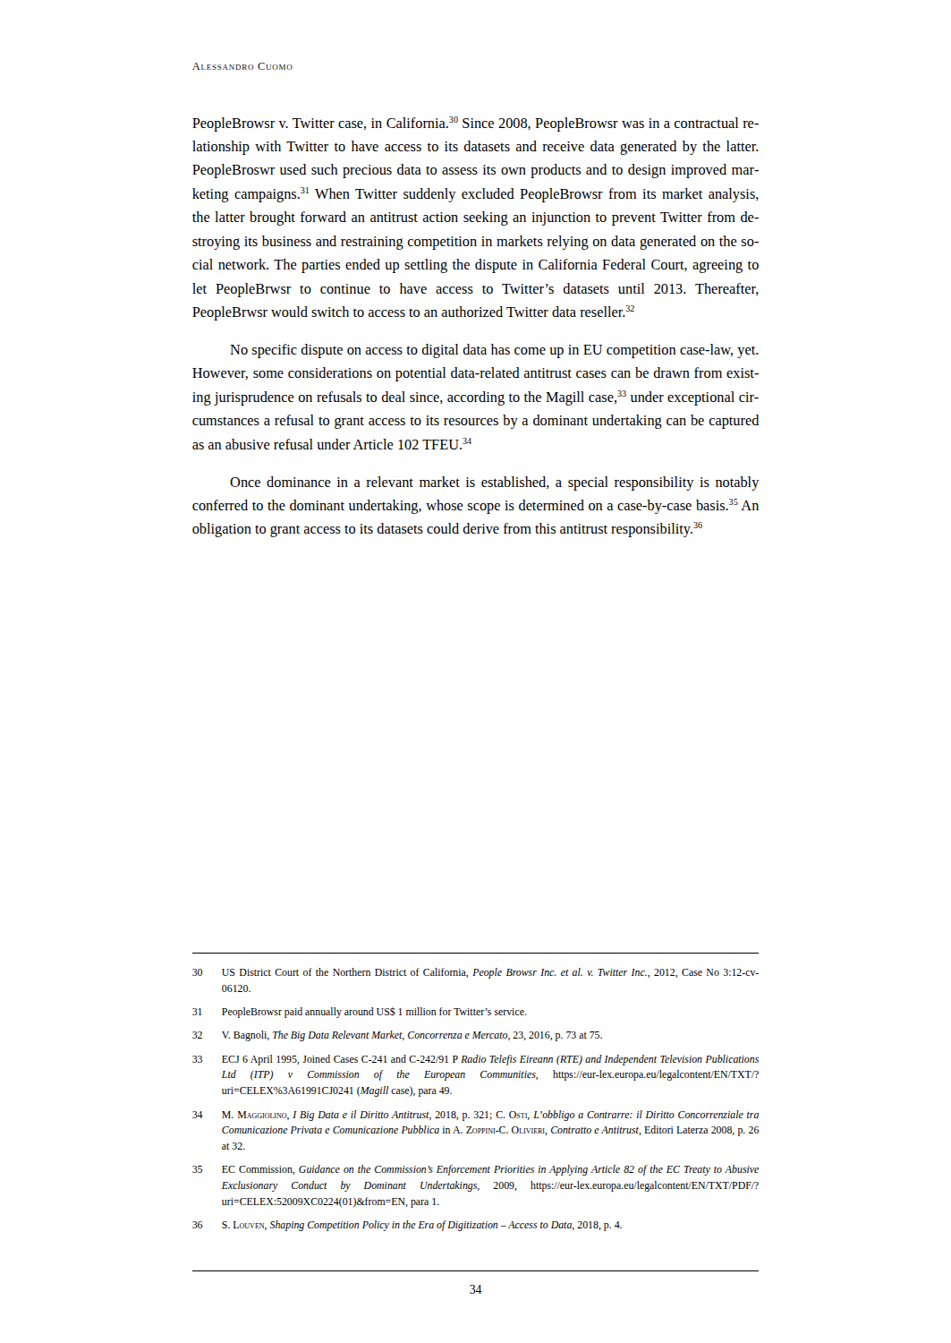Alessandro Cuomo
PeopleBrowsr v. Twitter case, in California.30 Since 2008, PeopleBrowsr was in a contractual relationship with Twitter to have access to its datasets and receive data generated by the latter. PeopleBroswr used such precious data to assess its own products and to design improved marketing campaigns.31 When Twitter suddenly excluded PeopleBrowsr from its market analysis, the latter brought forward an antitrust action seeking an injunction to prevent Twitter from destroying its business and restraining competition in markets relying on data generated on the social network. The parties ended up settling the dispute in California Federal Court, agreeing to let PeopleBrwsr to continue to have access to Twitter’s datasets until 2013. Thereafter, PeopleBrwsr would switch to access to an authorized Twitter data reseller.32
No specific dispute on access to digital data has come up in EU competition case-law, yet. However, some considerations on potential data-related antitrust cases can be drawn from existing jurisprudence on refusals to deal since, according to the Magill case,33 under exceptional circumstances a refusal to grant access to its resources by a dominant undertaking can be captured as an abusive refusal under Article 102 TFEU.34
Once dominance in a relevant market is established, a special responsibility is notably conferred to the dominant undertaking, whose scope is determined on a case-by-case basis.35 An obligation to grant access to its datasets could derive from this antitrust responsibility.36
30 US District Court of the Northern District of California, People Browsr Inc. et al. v. Twitter Inc., 2012, Case No 3:12-cv-06120.
31 PeopleBrowsr paid annually around US$ 1 million for Twitter’s service.
32 V. Bagnoli, The Big Data Relevant Market, Concorrenza e Mercato, 23, 2016, p. 73 at 75.
33 ECJ 6 April 1995, Joined Cases C-241 and C-242/91 P Radio Telefis Eireann (RTE) and Independent Television Publications Ltd (ITP) v Commission of the European Communities, https://eur-lex.europa.eu/legalcontent/EN/TXT/?uri=CELEX%3A61991CJ0241 (Magill case), para 49.
34 M. Maggiolino, I Big Data e il Diritto Antitrust, 2018, p. 321; C. Osti, L’obbligo a Contrarre: il Diritto Concorrenziale tra Comunicazione Privata e Comunicazione Pubblica in A. Zoppini-C. Olivieri, Contratto e Antitrust, Editori Laterza 2008, p. 26 at 32.
35 EC Commission, Guidance on the Commission’s Enforcement Priorities in Applying Article 82 of the EC Treaty to Abusive Exclusionary Conduct by Dominant Undertakings, 2009, https://eur-lex.europa.eu/legalcontent/EN/TXT/PDF/?uri=CELEX:52009XC0224(01)&from=EN, para 1.
36 S. Louven, Shaping Competition Policy in the Era of Digitization – Access to Data, 2018, p. 4.
34